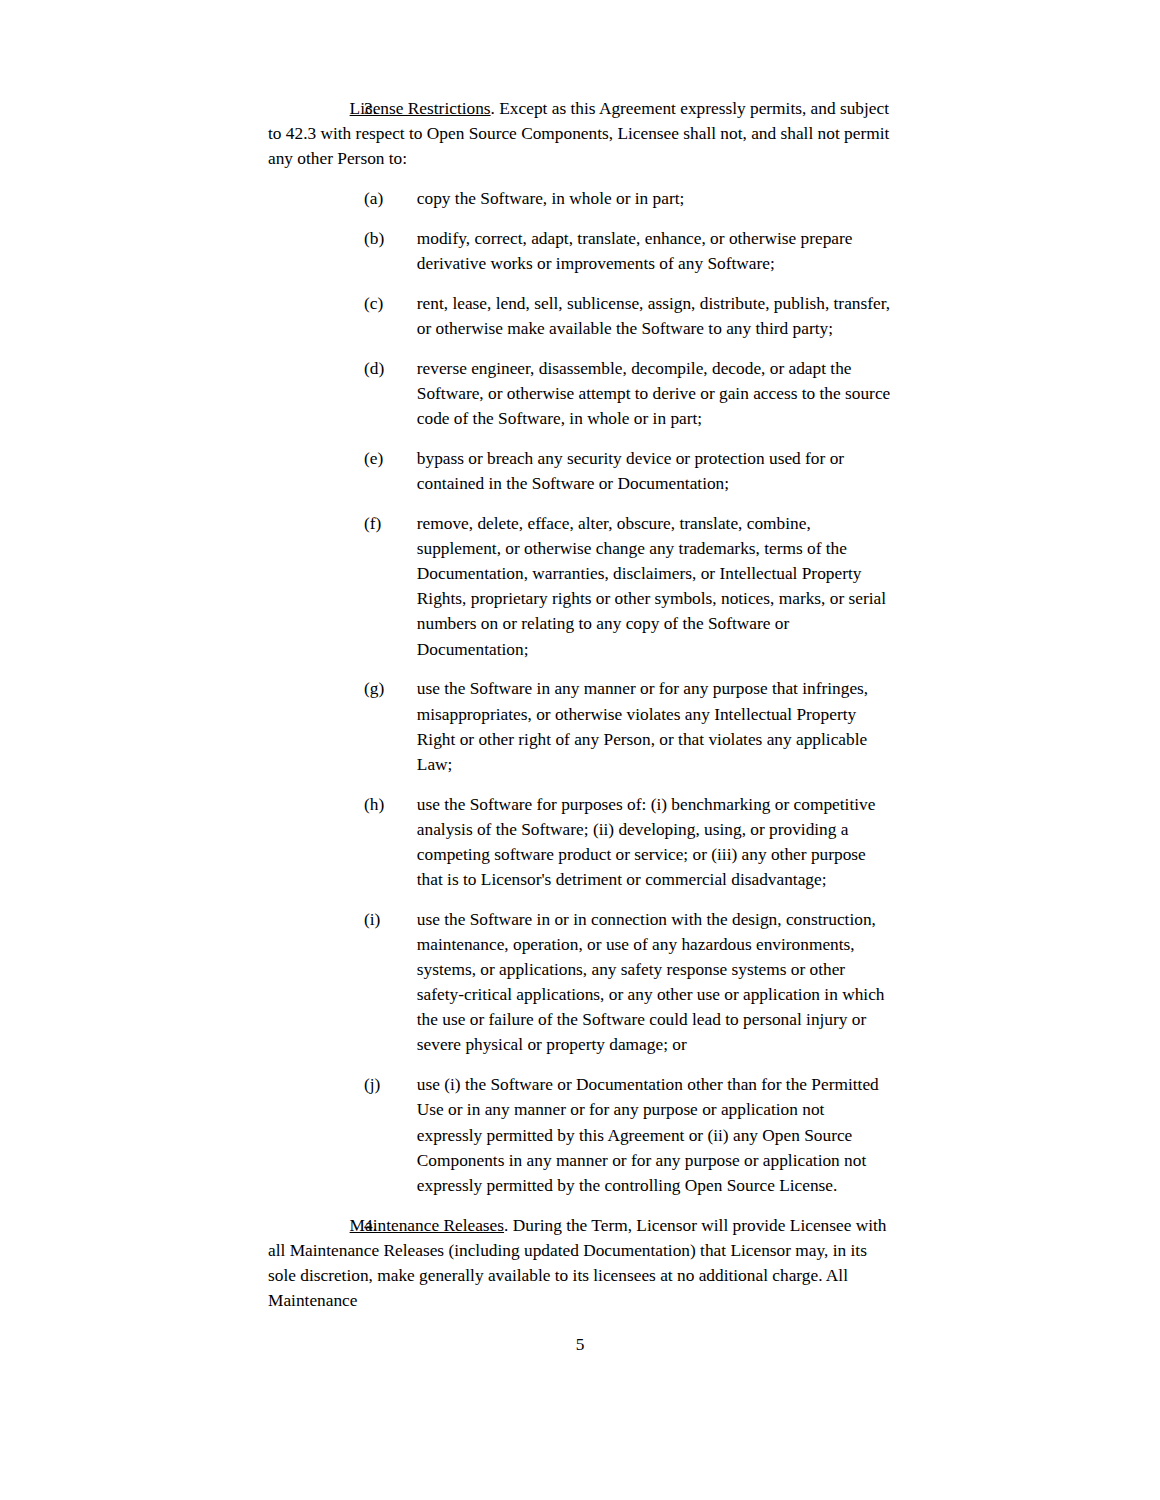3. License Restrictions. Except as this Agreement expressly permits, and subject to 42.3 with respect to Open Source Components, Licensee shall not, and shall not permit any other Person to:
(a) copy the Software, in whole or in part;
(b) modify, correct, adapt, translate, enhance, or otherwise prepare derivative works or improvements of any Software;
(c) rent, lease, lend, sell, sublicense, assign, distribute, publish, transfer, or otherwise make available the Software to any third party;
(d) reverse engineer, disassemble, decompile, decode, or adapt the Software, or otherwise attempt to derive or gain access to the source code of the Software, in whole or in part;
(e) bypass or breach any security device or protection used for or contained in the Software or Documentation;
(f) remove, delete, efface, alter, obscure, translate, combine, supplement, or otherwise change any trademarks, terms of the Documentation, warranties, disclaimers, or Intellectual Property Rights, proprietary rights or other symbols, notices, marks, or serial numbers on or relating to any copy of the Software or Documentation;
(g) use the Software in any manner or for any purpose that infringes, misappropriates, or otherwise violates any Intellectual Property Right or other right of any Person, or that violates any applicable Law;
(h) use the Software for purposes of: (i) benchmarking or competitive analysis of the Software; (ii) developing, using, or providing a competing software product or service; or (iii) any other purpose that is to Licensor's detriment or commercial disadvantage;
(i) use the Software in or in connection with the design, construction, maintenance, operation, or use of any hazardous environments, systems, or applications, any safety response systems or other safety-critical applications, or any other use or application in which the use or failure of the Software could lead to personal injury or severe physical or property damage; or
(j) use (i) the Software or Documentation other than for the Permitted Use or in any manner or for any purpose or application not expressly permitted by this Agreement or (ii) any Open Source Components in any manner or for any purpose or application not expressly permitted by the controlling Open Source License.
4. Maintenance Releases. During the Term, Licensor will provide Licensee with all Maintenance Releases (including updated Documentation) that Licensor may, in its sole discretion, make generally available to its licensees at no additional charge. All Maintenance
5